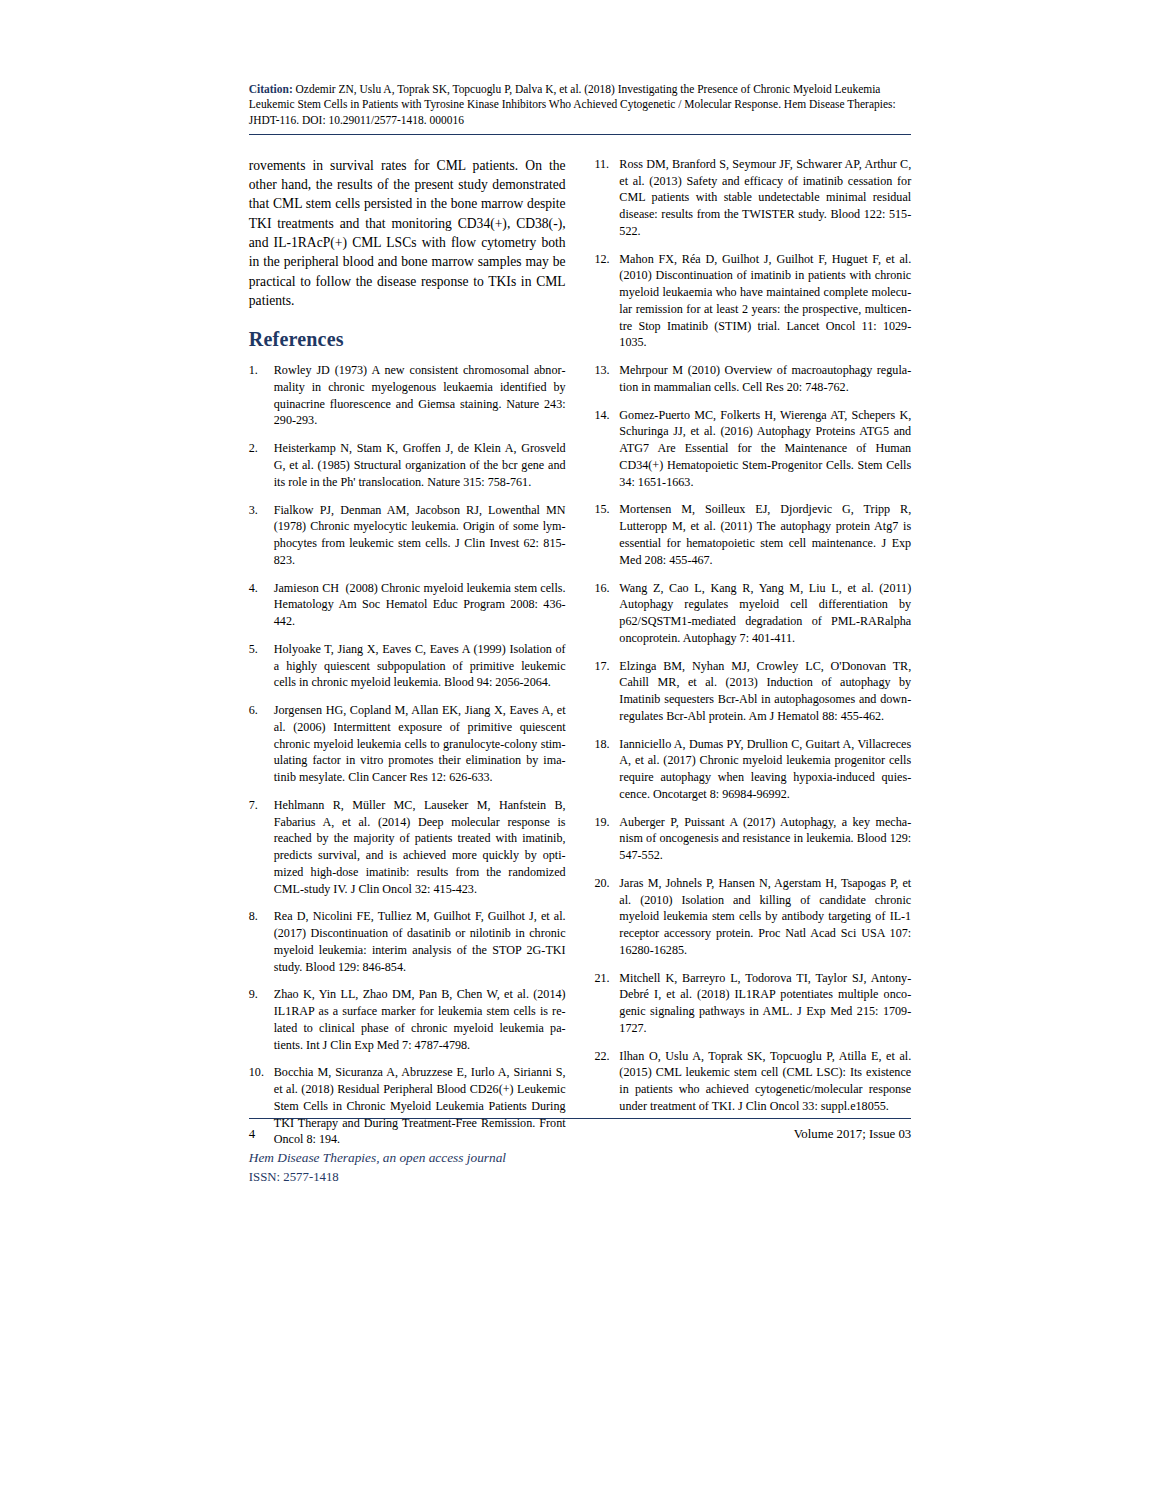Citation: Ozdemir ZN, Uslu A, Toprak SK, Topcuoglu P, Dalva K, et al. (2018) Investigating the Presence of Chronic Myeloid Leukemia Leukemic Stem Cells in Patients with Tyrosine Kinase Inhibitors Who Achieved Cytogenetic / Molecular Response. Hem Disease Therapies: JHDT-116. DOI: 10.29011/2577-1418. 000016
rovements in survival rates for CML patients. On the other hand, the results of the present study demonstrated that CML stem cells persisted in the bone marrow despite TKI treatments and that monitoring CD34(+), CD38(-), and IL-1RAcP(+) CML LSCs with flow cytometry both in the peripheral blood and bone marrow samples may be practical to follow the disease response to TKIs in CML patients.
References
Rowley JD (1973) A new consistent chromosomal abnormality in chronic myelogenous leukaemia identified by quinacrine fluorescence and Giemsa staining. Nature 243: 290-293.
Heisterkamp N, Stam K, Groffen J, de Klein A, Grosveld G, et al. (1985) Structural organization of the bcr gene and its role in the Ph' translocation. Nature 315: 758-761.
Fialkow PJ, Denman AM, Jacobson RJ, Lowenthal MN (1978) Chronic myelocytic leukemia. Origin of some lymphocytes from leukemic stem cells. J Clin Invest 62: 815-823.
Jamieson CH (2008) Chronic myeloid leukemia stem cells. Hematology Am Soc Hematol Educ Program 2008: 436-442.
Holyoake T, Jiang X, Eaves C, Eaves A (1999) Isolation of a highly quiescent subpopulation of primitive leukemic cells in chronic myeloid leukemia. Blood 94: 2056-2064.
Jorgensen HG, Copland M, Allan EK, Jiang X, Eaves A, et al. (2006) Intermittent exposure of primitive quiescent chronic myeloid leukemia cells to granulocyte-colony stimulating factor in vitro promotes their elimination by imatinib mesylate. Clin Cancer Res 12: 626-633.
Hehlmann R, Müller MC, Lauseker M, Hanfstein B, Fabarius A, et al. (2014) Deep molecular response is reached by the majority of patients treated with imatinib, predicts survival, and is achieved more quickly by optimized high-dose imatinib: results from the randomized CML-study IV. J Clin Oncol 32: 415-423.
Rea D, Nicolini FE, Tulliez M, Guilhot F, Guilhot J, et al. (2017) Discontinuation of dasatinib or nilotinib in chronic myeloid leukemia: interim analysis of the STOP 2G-TKI study. Blood 129: 846-854.
Zhao K, Yin LL, Zhao DM, Pan B, Chen W, et al. (2014) IL1RAP as a surface marker for leukemia stem cells is related to clinical phase of chronic myeloid leukemia patients. Int J Clin Exp Med 7: 4787-4798.
Bocchia M, Sicuranza A, Abruzzese E, Iurlo A, Sirianni S, et al. (2018) Residual Peripheral Blood CD26(+) Leukemic Stem Cells in Chronic Myeloid Leukemia Patients During TKI Therapy and During Treatment-Free Remission. Front Oncol 8: 194.
Ross DM, Branford S, Seymour JF, Schwarer AP, Arthur C, et al. (2013) Safety and efficacy of imatinib cessation for CML patients with stable undetectable minimal residual disease: results from the TWISTER study. Blood 122: 515-522.
Mahon FX, Réa D, Guilhot J, Guilhot F, Huguet F, et al. (2010) Discontinuation of imatinib in patients with chronic myeloid leukaemia who have maintained complete molecular remission for at least 2 years: the prospective, multicentre Stop Imatinib (STIM) trial. Lancet Oncol 11: 1029-1035.
Mehrpour M (2010) Overview of macroautophagy regulation in mammalian cells. Cell Res 20: 748-762.
Gomez-Puerto MC, Folkerts H, Wierenga AT, Schepers K, Schuringa JJ, et al. (2016) Autophagy Proteins ATG5 and ATG7 Are Essential for the Maintenance of Human CD34(+) Hematopoietic Stem-Progenitor Cells. Stem Cells 34: 1651-1663.
Mortensen M, Soilleux EJ, Djordjevic G, Tripp R, Lutteropp M, et al. (2011) The autophagy protein Atg7 is essential for hematopoietic stem cell maintenance. J Exp Med 208: 455-467.
Wang Z, Cao L, Kang R, Yang M, Liu L, et al. (2011) Autophagy regulates myeloid cell differentiation by p62/SQSTM1-mediated degradation of PML-RARalpha oncoprotein. Autophagy 7: 401-411.
Elzinga BM, Nyhan MJ, Crowley LC, O'Donovan TR, Cahill MR, et al. (2013) Induction of autophagy by Imatinib sequesters Bcr-Abl in autophagosomes and down-regulates Bcr-Abl protein. Am J Hematol 88: 455-462.
Ianniciello A, Dumas PY, Drullion C, Guitart A, Villacreces A, et al. (2017) Chronic myeloid leukemia progenitor cells require autophagy when leaving hypoxia-induced quiescence. Oncotarget 8: 96984-96992.
Auberger P, Puissant A (2017) Autophagy, a key mechanism of oncogenesis and resistance in leukemia. Blood 129: 547-552.
Jaras M, Johnels P, Hansen N, Agerstam H, Tsapogas P, et al. (2010) Isolation and killing of candidate chronic myeloid leukemia stem cells by antibody targeting of IL-1 receptor accessory protein. Proc Natl Acad Sci USA 107: 16280-16285.
Mitchell K, Barreyro L, Todorova TI, Taylor SJ, Antony-Debré I, et al. (2018) IL1RAP potentiates multiple oncogenic signaling pathways in AML. J Exp Med 215: 1709-1727.
Ilhan O, Uslu A, Toprak SK, Topcuoglu P, Atilla E, et al. (2015) CML leukemic stem cell (CML LSC): Its existence in patients who achieved cytogenetic/molecular response under treatment of TKI. J Clin Oncol 33: suppl.e18055.
4 Volume 2017; Issue 03
Hem Disease Therapies, an open access journal
ISSN: 2577-1418